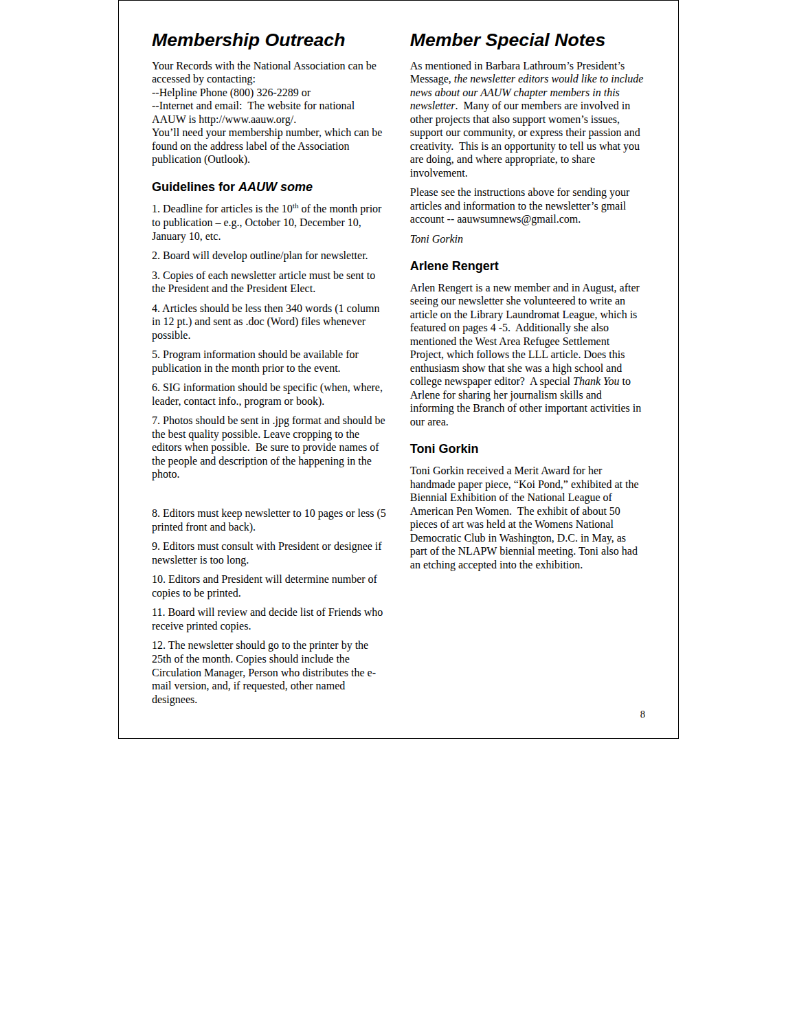Membership Outreach
Your Records with the National Association can be accessed by contacting:
--Helpline Phone (800) 326-2289 or
--Internet and email: The website for national AAUW is http://www.aauw.org/.
You’ll need your membership number, which can be found on the address label of the Association publication (Outlook).
Guidelines for AAUW some
1. Deadline for articles is the 10th of the month prior to publication – e.g., October 10, December 10, January 10, etc.
2. Board will develop outline/plan for newsletter.
3. Copies of each newsletter article must be sent to the President and the President Elect.
4. Articles should be less then 340 words (1 column in 12 pt.) and sent as .doc (Word) files whenever possible.
5. Program information should be available for publication in the month prior to the event.
6. SIG information should be specific (when, where, leader, contact info., program or book).
7. Photos should be sent in .jpg format and should be the best quality possible. Leave cropping to the editors when possible. Be sure to provide names of the people and description of the happening in the photo.
8. Editors must keep newsletter to 10 pages or less (5 printed front and back).
9. Editors must consult with President or designee if newsletter is too long.
10. Editors and President will determine number of copies to be printed.
11. Board will review and decide list of Friends who receive printed copies.
12. The newsletter should go to the printer by the 25th of the month. Copies should include the Circulation Manager, Person who distributes the e-mail version, and, if requested, other named designees.
Member Special Notes
As mentioned in Barbara Lathroum’s President’s Message, the newsletter editors would like to include news about our AAUW chapter members in this newsletter. Many of our members are involved in other projects that also support women’s issues, support our community, or express their passion and creativity. This is an opportunity to tell us what you are doing, and where appropriate, to share involvement.
Please see the instructions above for sending your articles and information to the newsletter’s gmail account -- aauwsumnews@gmail.com.
Toni Gorkin
Arlene Rengert
Arlen Rengert is a new member and in August, after seeing our newsletter she volunteered to write an article on the Library Laundromat League, which is featured on pages 4 -5. Additionally she also mentioned the West Area Refugee Settlement Project, which follows the LLL article. Does this enthusiasm show that she was a high school and college newspaper editor? A special Thank You to Arlene for sharing her journalism skills and informing the Branch of other important activities in our area.
Toni Gorkin
Toni Gorkin received a Merit Award for her handmade paper piece, “Koi Pond,” exhibited at the Biennial Exhibition of the National League of American Pen Women. The exhibit of about 50 pieces of art was held at the Womens National Democratic Club in Washington, D.C. in May, as part of the NLAPW biennial meeting. Toni also had an etching accepted into the exhibition.
8